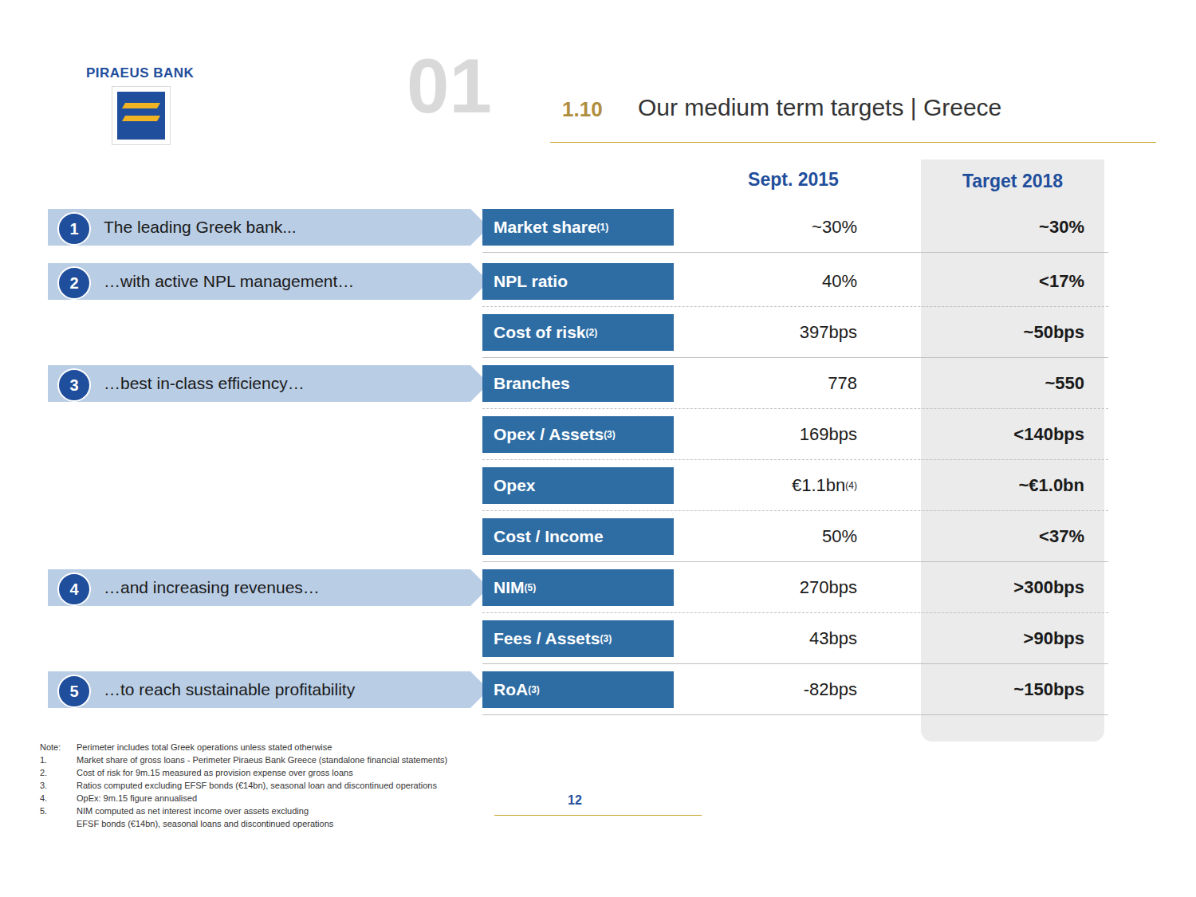PIRAEUS BANK
01
1.10
Our medium term targets | Greece
Sept. 2015
Target 2018
The leading Greek bank...
1
Market share(1)
~30%
~30%
…with active NPL management…
2
NPL ratio
40%
<17%
Cost of risk(2)
397bps
~50bps
…best in-class efficiency…
3
Branches
778
~550
Opex / Assets(3)
169bps
<140bps
Opex
€1.1bn(4)
~€1.0bn
Cost / Income
50%
<37%
…and increasing revenues…
4
NIM(5)
270bps
>300bps
Fees / Assets(3)
43bps
>90bps
…to reach sustainable profitability
5
RoA(3)
-82bps
~150bps
| Note: | Perimeter includes total Greek operations unless stated otherwise |
| 1. | Market share of gross loans - Perimeter Piraeus Bank Greece (standalone financial statements) |
| 2. | Cost of risk for 9m.15 measured as provision expense over gross loans |
| 3. | Ratios computed excluding EFSF bonds (€14bn), seasonal loan and discontinued operations |
| 4. | OpEx: 9m.15 figure annualised |
| 5. | NIM computed as net interest income over assets excluding |
| | EFSF bonds (€14bn), seasonal loans and discontinued operations |
12